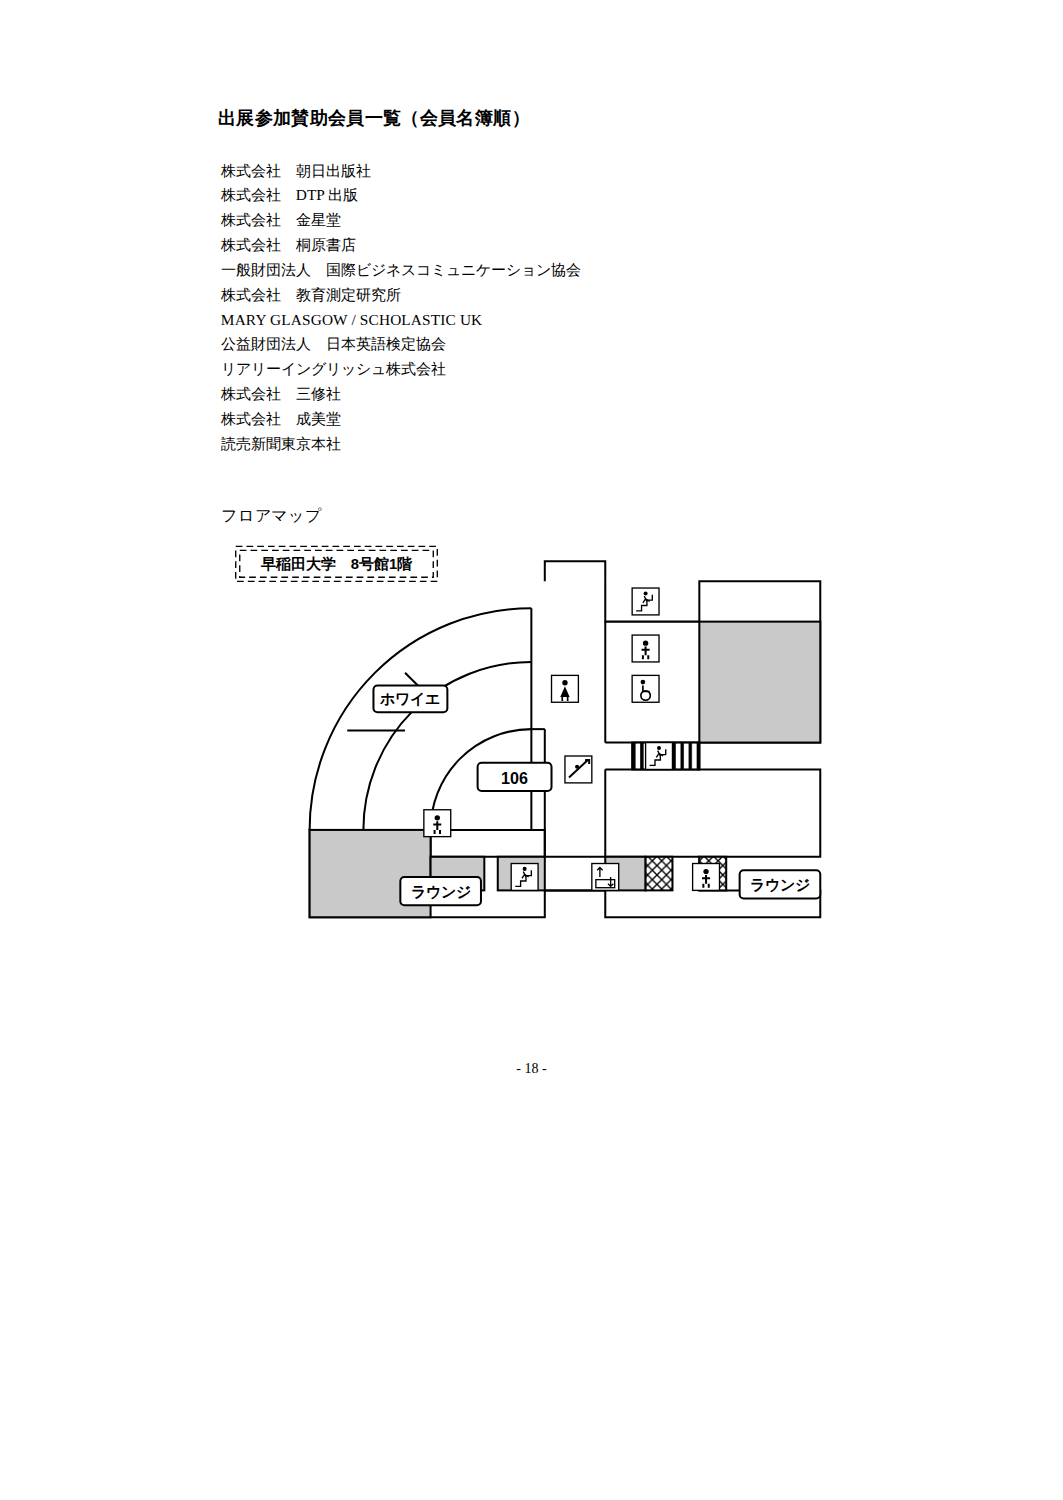出展参加賛助会員一覧（会員名簿順）
株式会社　朝日出版社
株式会社　DTP 出版
株式会社　金星堂
株式会社　桐原書店
一般財団法人　国際ビジネスコミュニケーション協会
株式会社　教育測定研究所
MARY GLASGOW / SCHOLASTIC UK
公益財団法人　日本英語検定協会
リアリーイングリッシュ株式会社
株式会社　三修社
株式会社　成美堂
読売新聞東京本社
フロアマップ
早稲田大学　8号館1階 ホワイエ 106 ラウンジ ラウンジ
- 18 -